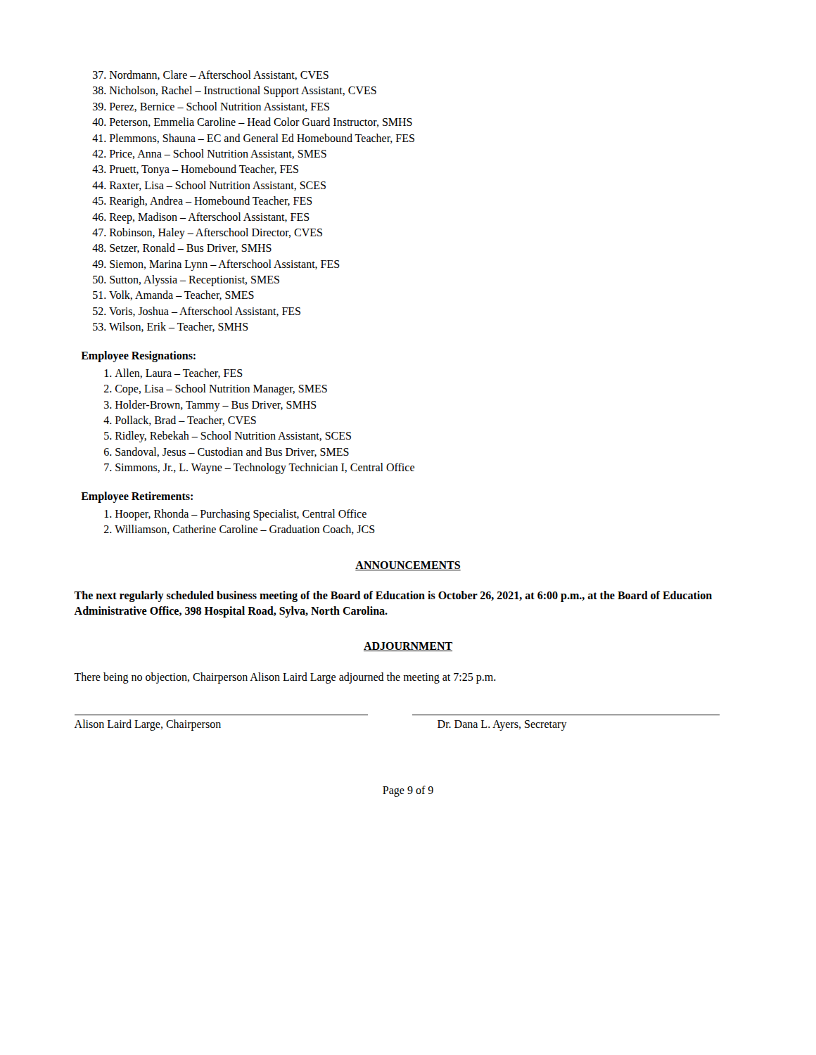37. Nordmann, Clare – Afterschool Assistant, CVES
38. Nicholson, Rachel – Instructional Support Assistant, CVES
39. Perez, Bernice – School Nutrition Assistant, FES
40. Peterson, Emmelia Caroline – Head Color Guard Instructor, SMHS
41. Plemmons, Shauna – EC and General Ed Homebound Teacher, FES
42. Price, Anna – School Nutrition Assistant, SMES
43. Pruett, Tonya – Homebound Teacher, FES
44. Raxter, Lisa – School Nutrition Assistant, SCES
45. Rearigh, Andrea – Homebound Teacher, FES
46. Reep, Madison – Afterschool Assistant, FES
47. Robinson, Haley – Afterschool Director, CVES
48. Setzer, Ronald – Bus Driver, SMHS
49. Siemon, Marina Lynn – Afterschool Assistant, FES
50. Sutton, Alyssia – Receptionist, SMES
51. Volk, Amanda – Teacher, SMES
52. Voris, Joshua – Afterschool Assistant, FES
53. Wilson, Erik – Teacher, SMHS
Employee Resignations:
Allen, Laura – Teacher, FES
Cope, Lisa – School Nutrition Manager, SMES
Holder-Brown, Tammy – Bus Driver, SMHS
Pollack, Brad – Teacher, CVES
Ridley, Rebekah – School Nutrition Assistant, SCES
Sandoval, Jesus – Custodian and Bus Driver, SMES
Simmons, Jr., L. Wayne – Technology Technician I, Central Office
Employee Retirements:
Hooper, Rhonda – Purchasing Specialist, Central Office
Williamson, Catherine Caroline – Graduation Coach, JCS
ANNOUNCEMENTS
The next regularly scheduled business meeting of the Board of Education is October 26, 2021, at 6:00 p.m., at the Board of Education Administrative Office, 398 Hospital Road, Sylva, North Carolina.
ADJOURNMENT
There being no objection, Chairperson Alison Laird Large adjourned the meeting at 7:25 p.m.
| Alison Laird Large, Chairperson | Dr. Dana L. Ayers, Secretary |
Page 9 of 9